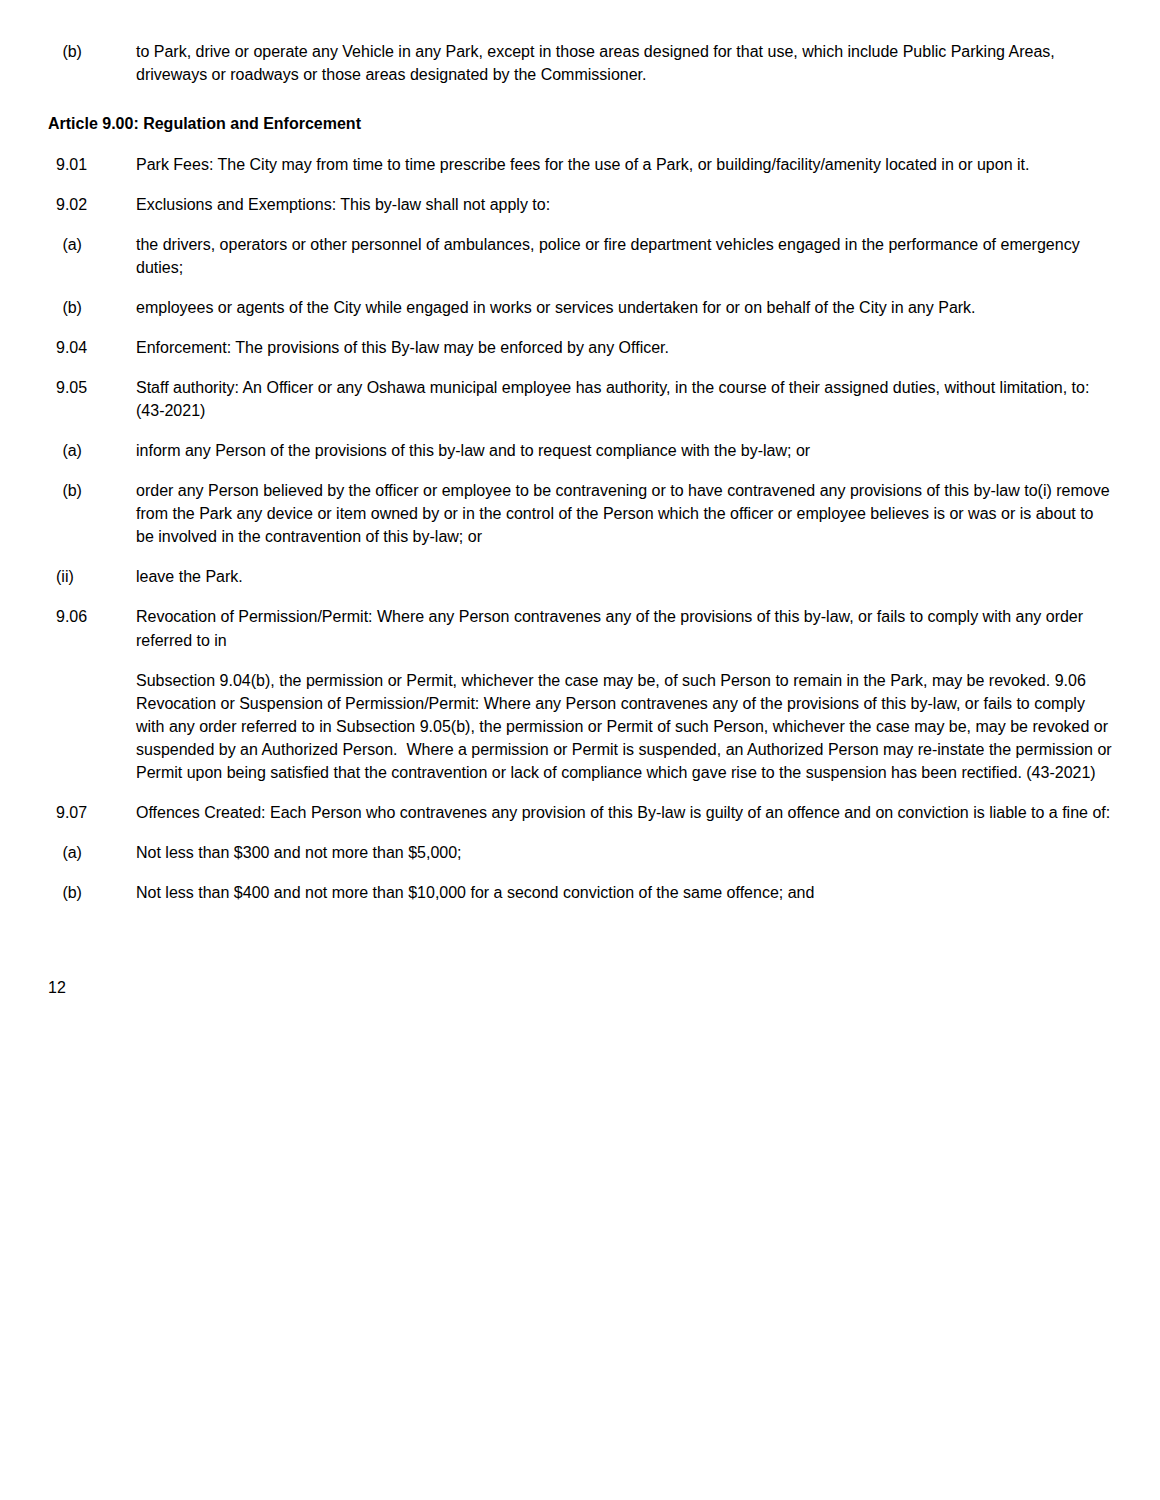(b)
to Park, drive or operate any Vehicle in any Park, except in those areas designed for that use, which include Public Parking Areas, driveways or roadways or those areas designated by the Commissioner.
Article 9.00: Regulation and Enforcement
9.01
Park Fees: The City may from time to time prescribe fees for the use of a Park, or building/facility/amenity located in or upon it.
9.02
Exclusions and Exemptions: This by-law shall not apply to:
(a)
the drivers, operators or other personnel of ambulances, police or fire department vehicles engaged in the performance of emergency duties;
(b)
employees or agents of the City while engaged in works or services undertaken for or on behalf of the City in any Park.
9.04
Enforcement: The provisions of this By-law may be enforced by any Officer.
9.05
Staff authority: An Officer or any Oshawa municipal employee has authority, in the course of their assigned duties, without limitation, to: (43-2021)
(a)
inform any Person of the provisions of this by-law and to request compliance with the by-law; or
(b)
order any Person believed by the officer or employee to be contravening or to have contravened any provisions of this by-law to(i) remove from the Park any device or item owned by or in the control of the Person which the officer or employee believes is or was or is about to be involved in the contravention of this by-law; or
(ii)
leave the Park.
9.06
Revocation of Permission/Permit: Where any Person contravenes any of the provisions of this by-law, or fails to comply with any order referred to in
Subsection 9.04(b), the permission or Permit, whichever the case may be, of such Person to remain in the Park, may be revoked. 9.06 Revocation or Suspension of Permission/Permit: Where any Person contravenes any of the provisions of this by-law, or fails to comply with any order referred to in Subsection 9.05(b), the permission or Permit of such Person, whichever the case may be, may be revoked or suspended by an Authorized Person. Where a permission or Permit is suspended, an Authorized Person may re-instate the permission or Permit upon being satisfied that the contravention or lack of compliance which gave rise to the suspension has been rectified. (43-2021)
9.07
Offences Created: Each Person who contravenes any provision of this By-law is guilty of an offence and on conviction is liable to a fine of:
(a)
Not less than $300 and not more than $5,000;
(b)
Not less than $400 and not more than $10,000 for a second conviction of the same offence; and
12